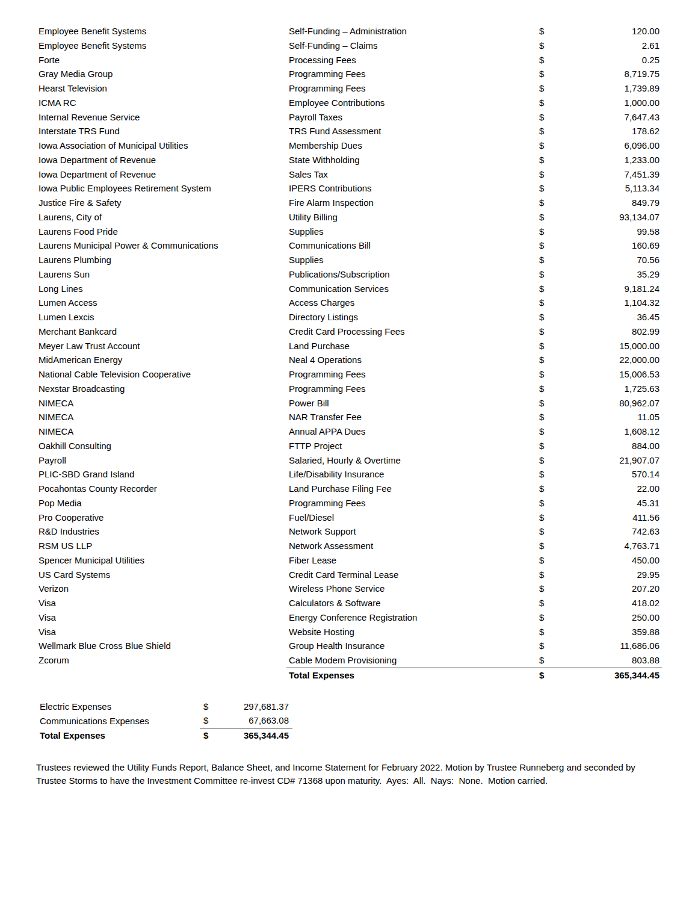| Employee Benefit Systems | Self-Funding – Administration | $ | 120.00 |
| Employee Benefit Systems | Self-Funding – Claims | $ | 2.61 |
| Forte | Processing Fees | $ | 0.25 |
| Gray Media Group | Programming Fees | $ | 8,719.75 |
| Hearst Television | Programming Fees | $ | 1,739.89 |
| ICMA RC | Employee Contributions | $ | 1,000.00 |
| Internal Revenue Service | Payroll Taxes | $ | 7,647.43 |
| Interstate TRS Fund | TRS Fund Assessment | $ | 178.62 |
| Iowa Association of Municipal Utilities | Membership Dues | $ | 6,096.00 |
| Iowa Department of Revenue | State Withholding | $ | 1,233.00 |
| Iowa Department of Revenue | Sales Tax | $ | 7,451.39 |
| Iowa Public Employees Retirement System | IPERS Contributions | $ | 5,113.34 |
| Justice Fire & Safety | Fire Alarm Inspection | $ | 849.79 |
| Laurens, City of | Utility Billing | $ | 93,134.07 |
| Laurens Food Pride | Supplies | $ | 99.58 |
| Laurens Municipal Power & Communications | Communications Bill | $ | 160.69 |
| Laurens Plumbing | Supplies | $ | 70.56 |
| Laurens Sun | Publications/Subscription | $ | 35.29 |
| Long Lines | Communication Services | $ | 9,181.24 |
| Lumen Access | Access Charges | $ | 1,104.32 |
| Lumen Lexcis | Directory Listings | $ | 36.45 |
| Merchant Bankcard | Credit Card Processing Fees | $ | 802.99 |
| Meyer Law Trust Account | Land Purchase | $ | 15,000.00 |
| MidAmerican Energy | Neal 4 Operations | $ | 22,000.00 |
| National Cable Television Cooperative | Programming Fees | $ | 15,006.53 |
| Nexstar Broadcasting | Programming Fees | $ | 1,725.63 |
| NIMECA | Power Bill | $ | 80,962.07 |
| NIMECA | NAR Transfer Fee | $ | 11.05 |
| NIMECA | Annual APPA Dues | $ | 1,608.12 |
| Oakhill Consulting | FTTP Project | $ | 884.00 |
| Payroll | Salaried, Hourly & Overtime | $ | 21,907.07 |
| PLIC-SBD Grand Island | Life/Disability Insurance | $ | 570.14 |
| Pocahontas County Recorder | Land Purchase Filing Fee | $ | 22.00 |
| Pop Media | Programming Fees | $ | 45.31 |
| Pro Cooperative | Fuel/Diesel | $ | 411.56 |
| R&D Industries | Network Support | $ | 742.63 |
| RSM US LLP | Network Assessment | $ | 4,763.71 |
| Spencer Municipal Utilities | Fiber Lease | $ | 450.00 |
| US Card Systems | Credit Card Terminal Lease | $ | 29.95 |
| Verizon | Wireless Phone Service | $ | 207.20 |
| Visa | Calculators & Software | $ | 418.02 |
| Visa | Energy Conference Registration | $ | 250.00 |
| Visa | Website Hosting | $ | 359.88 |
| Wellmark Blue Cross Blue Shield | Group Health Insurance | $ | 11,686.06 |
| Zcorum | Cable Modem Provisioning | $ | 803.88 |
| | Total Expenses | $ | 365,344.45 |
| Electric Expenses | $ | 297,681.37 |
| Communications Expenses | $ | 67,663.08 |
| Total Expenses | $ | 365,344.45 |
Trustees reviewed the Utility Funds Report, Balance Sheet, and Income Statement for February 2022. Motion by Trustee Runneberg and seconded by Trustee Storms to have the Investment Committee re-invest CD# 71368 upon maturity. Ayes: All. Nays: None. Motion carried.